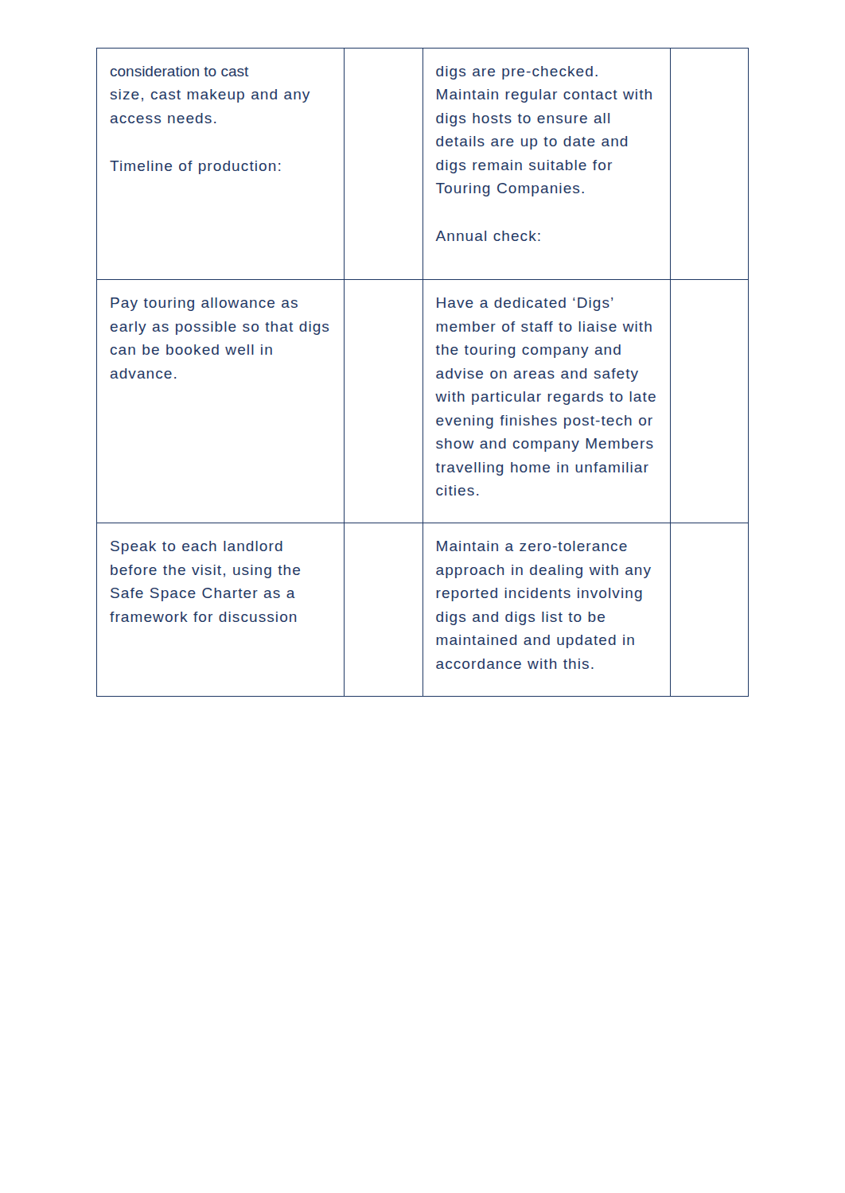| consideration to cast size, cast makeup and any access needs. Timeline of production: | | digs are pre-checked. Maintain regular contact with digs hosts to ensure all details are up to date and digs remain suitable for Touring Companies. Annual check: | |
| Pay touring allowance as early as possible so that digs can be booked well in advance. | | Have a dedicated ‘Digs’ member of staff to liaise with the touring company and advise on areas and safety with particular regards to late evening finishes post-tech or show and company Members travelling home in unfamiliar cities. | |
| Speak to each landlord before the visit, using the Safe Space Charter as a framework for discussion | | Maintain a zero-tolerance approach in dealing with any reported incidents involving digs and digs list to be maintained and updated in accordance with this. | |